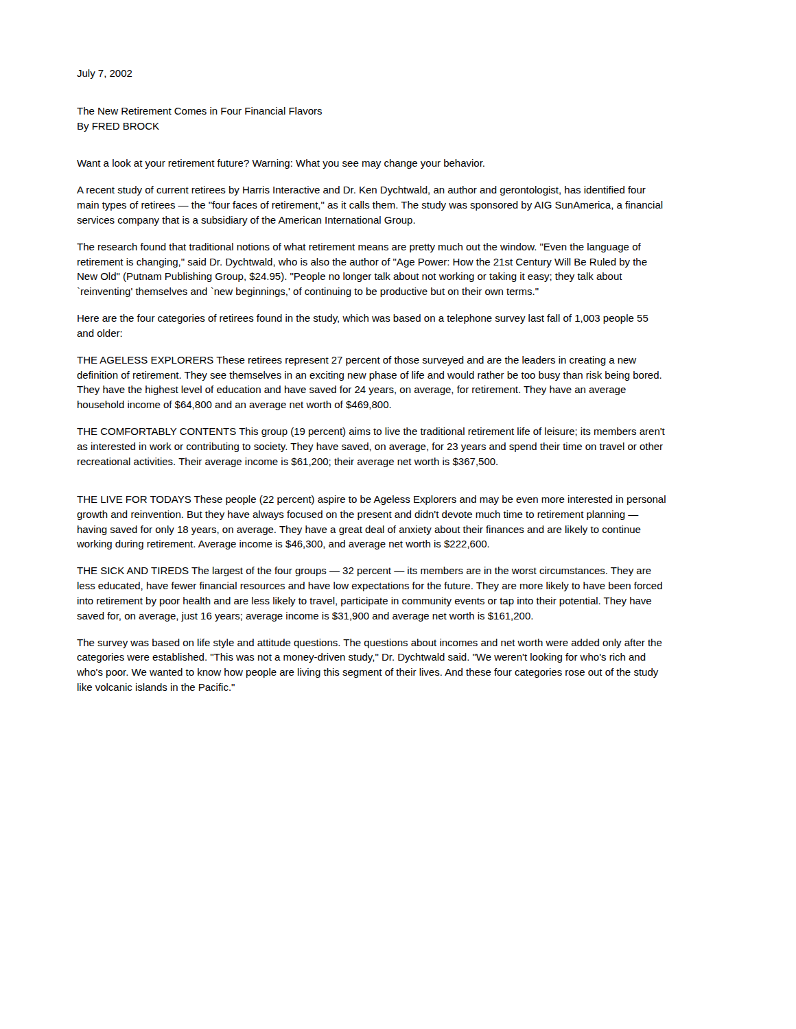July 7, 2002
The New Retirement Comes in Four Financial Flavors
By FRED BROCK
Want a look at your retirement future? Warning: What you see may change your behavior.
A recent study of current retirees by Harris Interactive and Dr. Ken Dychtwald, an author and gerontologist, has identified four main types of retirees — the "four faces of retirement," as it calls them. The study was sponsored by AIG SunAmerica, a financial services company that is a subsidiary of the American International Group.
The research found that traditional notions of what retirement means are pretty much out the window. "Even the language of retirement is changing," said Dr. Dychtwald, who is also the author of "Age Power: How the 21st Century Will Be Ruled by the New Old" (Putnam Publishing Group, $24.95). "People no longer talk about not working or taking it easy; they talk about `reinventing' themselves and `new beginnings,' of continuing to be productive but on their own terms."
Here are the four categories of retirees found in the study, which was based on a telephone survey last fall of 1,003 people 55 and older:
THE AGELESS EXPLORERS These retirees represent 27 percent of those surveyed and are the leaders in creating a new definition of retirement. They see themselves in an exciting new phase of life and would rather be too busy than risk being bored. They have the highest level of education and have saved for 24 years, on average, for retirement. They have an average household income of $64,800 and an average net worth of $469,800.
THE COMFORTABLY CONTENTS This group (19 percent) aims to live the traditional retirement life of leisure; its members aren't as interested in work or contributing to society. They have saved, on average, for 23 years and spend their time on travel or other recreational activities. Their average income is $61,200; their average net worth is $367,500.
THE LIVE FOR TODAYS These people (22 percent) aspire to be Ageless Explorers and may be even more interested in personal growth and reinvention. But they have always focused on the present and didn't devote much time to retirement planning — having saved for only 18 years, on average. They have a great deal of anxiety about their finances and are likely to continue working during retirement. Average income is $46,300, and average net worth is $222,600.
THE SICK AND TIREDS The largest of the four groups — 32 percent — its members are in the worst circumstances. They are less educated, have fewer financial resources and have low expectations for the future. They are more likely to have been forced into retirement by poor health and are less likely to travel, participate in community events or tap into their potential. They have saved for, on average, just 16 years; average income is $31,900 and average net worth is $161,200.
The survey was based on life style and attitude questions. The questions about incomes and net worth were added only after the categories were established. "This was not a money-driven study," Dr. Dychtwald said. "We weren't looking for who's rich and who's poor. We wanted to know how people are living this segment of their lives. And these four categories rose out of the study like volcanic islands in the Pacific."